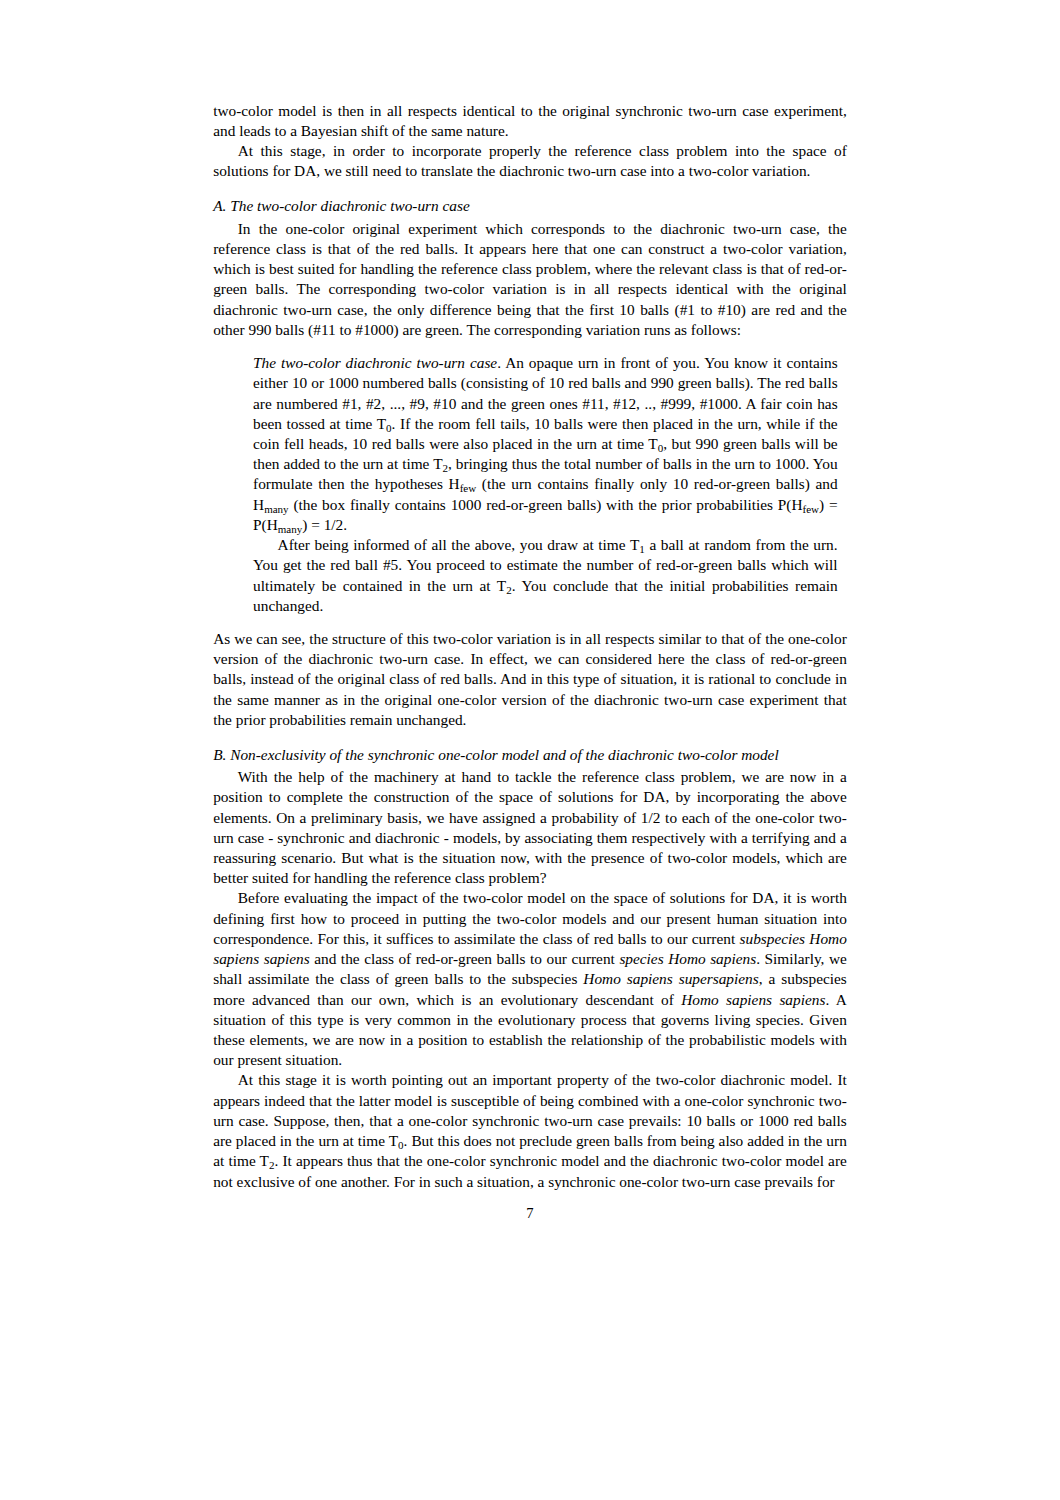two-color model is then in all respects identical to the original synchronic two-urn case experiment, and leads to a Bayesian shift of the same nature.
At this stage, in order to incorporate properly the reference class problem into the space of solutions for DA, we still need to translate the diachronic two-urn case into a two-color variation.
A. The two-color diachronic two-urn case
In the one-color original experiment which corresponds to the diachronic two-urn case, the reference class is that of the red balls. It appears here that one can construct a two-color variation, which is best suited for handling the reference class problem, where the relevant class is that of red-or-green balls. The corresponding two-color variation is in all respects identical with the original diachronic two-urn case, the only difference being that the first 10 balls (#1 to #10) are red and the other 990 balls (#11 to #1000) are green. The corresponding variation runs as follows:
The two-color diachronic two-urn case. An opaque urn in front of you. You know it contains either 10 or 1000 numbered balls (consisting of 10 red balls and 990 green balls). The red balls are numbered #1, #2, ..., #9, #10 and the green ones #11, #12, .., #999, #1000. A fair coin has been tossed at time T0. If the room fell tails, 10 balls were then placed in the urn, while if the coin fell heads, 10 red balls were also placed in the urn at time T0, but 990 green balls will be then added to the urn at time T2, bringing thus the total number of balls in the urn to 1000. You formulate then the hypotheses Hfew (the urn contains finally only 10 red-or-green balls) and Hmany (the box finally contains 1000 red-or-green balls) with the prior probabilities P(Hfew) = P(Hmany) = 1/2.
After being informed of all the above, you draw at time T1 a ball at random from the urn. You get the red ball #5. You proceed to estimate the number of red-or-green balls which will ultimately be contained in the urn at T2. You conclude that the initial probabilities remain unchanged.
As we can see, the structure of this two-color variation is in all respects similar to that of the one-color version of the diachronic two-urn case. In effect, we can considered here the class of red-or-green balls, instead of the original class of red balls. And in this type of situation, it is rational to conclude in the same manner as in the original one-color version of the diachronic two-urn case experiment that the prior probabilities remain unchanged.
B. Non-exclusivity of the synchronic one-color model and of the diachronic two-color model
With the help of the machinery at hand to tackle the reference class problem, we are now in a position to complete the construction of the space of solutions for DA, by incorporating the above elements. On a preliminary basis, we have assigned a probability of 1/2 to each of the one-color two-urn case - synchronic and diachronic - models, by associating them respectively with a terrifying and a reassuring scenario. But what is the situation now, with the presence of two-color models, which are better suited for handling the reference class problem?
Before evaluating the impact of the two-color model on the space of solutions for DA, it is worth defining first how to proceed in putting the two-color models and our present human situation into correspondence. For this, it suffices to assimilate the class of red balls to our current subspecies Homo sapiens sapiens and the class of red-or-green balls to our current species Homo sapiens. Similarly, we shall assimilate the class of green balls to the subspecies Homo sapiens supersapiens, a subspecies more advanced than our own, which is an evolutionary descendant of Homo sapiens sapiens. A situation of this type is very common in the evolutionary process that governs living species. Given these elements, we are now in a position to establish the relationship of the probabilistic models with our present situation.
At this stage it is worth pointing out an important property of the two-color diachronic model. It appears indeed that the latter model is susceptible of being combined with a one-color synchronic two-urn case. Suppose, then, that a one-color synchronic two-urn case prevails: 10 balls or 1000 red balls are placed in the urn at time T0. But this does not preclude green balls from being also added in the urn at time T2. It appears thus that the one-color synchronic model and the diachronic two-color model are not exclusive of one another. For in such a situation, a synchronic one-color two-urn case prevails for
7